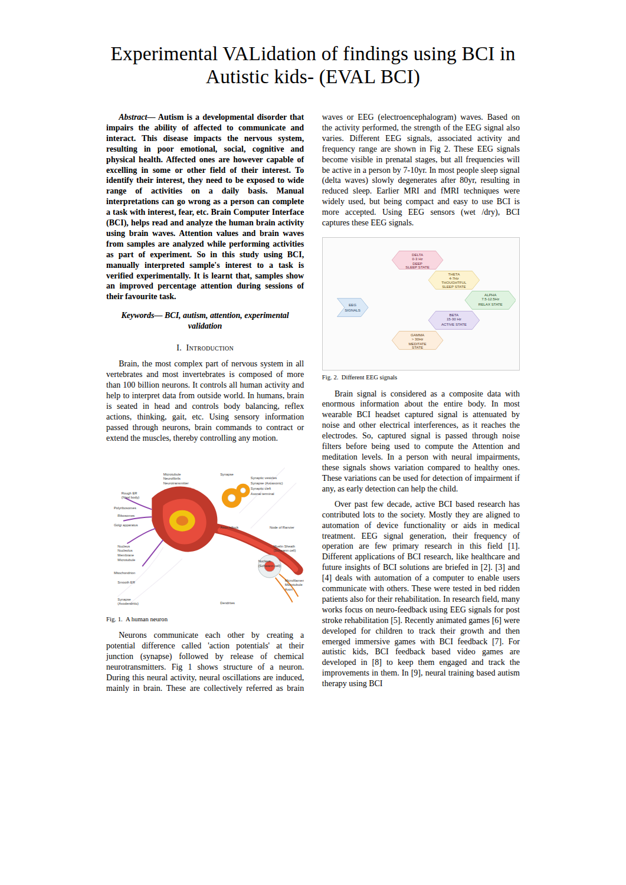Experimental VALidation of findings using BCI in Autistic kids- (EVAL BCI)
Abstract— Autism is a developmental disorder that impairs the ability of affected to communicate and interact. This disease impacts the nervous system, resulting in poor emotional, social, cognitive and physical health. Affected ones are however capable of excelling in some or other field of their interest. To identify their interest, they need to be exposed to wide range of activities on a daily basis. Manual interpretations can go wrong as a person can complete a task with interest, fear, etc. Brain Computer Interface (BCI), helps read and analyze the human brain activity using brain waves. Attention values and brain waves from samples are analyzed while performing activities as part of experiment. So in this study using BCI, manually interpreted sample's interest to a task is verified experimentally. It is learnt that, samples show an improved percentage attention during sessions of their favourite task.
Keywords— BCI, autism, attention, experimental validation
I. Introduction
Brain, the most complex part of nervous system in all vertebrates and most invertebrates is composed of more than 100 billion neurons. It controls all human activity and help to interpret data from outside world. In humans, brain is seated in head and controls body balancing, reflex actions, thinking, gait, etc. Using sensory information passed through neurons, brain commands to contract or extend the muscles, thereby controlling any motion.
Fig. 1. A human neuron
Neurons communicate each other by creating a potential difference called 'action potentials' at their junction (synapse) followed by release of chemical neurotransmitters. Fig 1 shows structure of a neuron. During this neural activity, neural oscillations are induced, mainly in brain. These are collectively referred as brain waves or EEG (electroencephalogram) waves. Based on the activity performed, the strength of the EEG signal also varies. Different EEG signals, associated activity and frequency range are shown in Fig 2. These EEG signals become visible in prenatal stages, but all frequencies will be active in a person by 7-10yr. In most people sleep signal (delta waves) slowly degenerates after 80yr, resulting in reduced sleep. Earlier MRI and fMRI techniques were widely used, but being compact and easy to use BCI is more accepted. Using EEG sensors (wet /dry), BCI captures these EEG signals.
EEG SIGNALS DELTA 0-3 Hz DEEP SLEEP STATE THETA 4-7Hz THOUGHTFUL SLEEP STATE ALPHA 7.5-12.5Hz RELAX STATE BETA 15-30 Hz ACTIVE STATE GAMMA > 30Hz MEDITATE STATE
Fig. 2. Different EEG signals
Brain signal is considered as a composite data with enormous information about the entire body. In most wearable BCI headset captured signal is attenuated by noise and other electrical interferences, as it reaches the electrodes. So, captured signal is passed through noise filters before being used to compute the Attention and meditation levels. In a person with neural impairments, these signals shows variation compared to healthy ones. These variations can be used for detection of impairment if any, as early detection can help the child.
Over past few decade, active BCI based research has contributed lots to the society. Mostly they are aligned to automation of device functionality or aids in medical treatment. EEG signal generation, their frequency of operation are few primary research in this field [1]. Different applications of BCI research, like healthcare and future insights of BCI solutions are briefed in [2]. [3] and [4] deals with automation of a computer to enable users communicate with others. These were tested in bed ridden patients also for their rehabilitation. In research field, many works focus on neuro-feedback using EEG signals for post stroke rehabilitation [5]. Recently animated games [6] were developed for children to track their growth and then emerged immersive games with BCI feedback [7]. For autistic kids, BCI feedback based video games are developed in [8] to keep them engaged and track the improvements in them. In [9], neural training based autism therapy using BCI